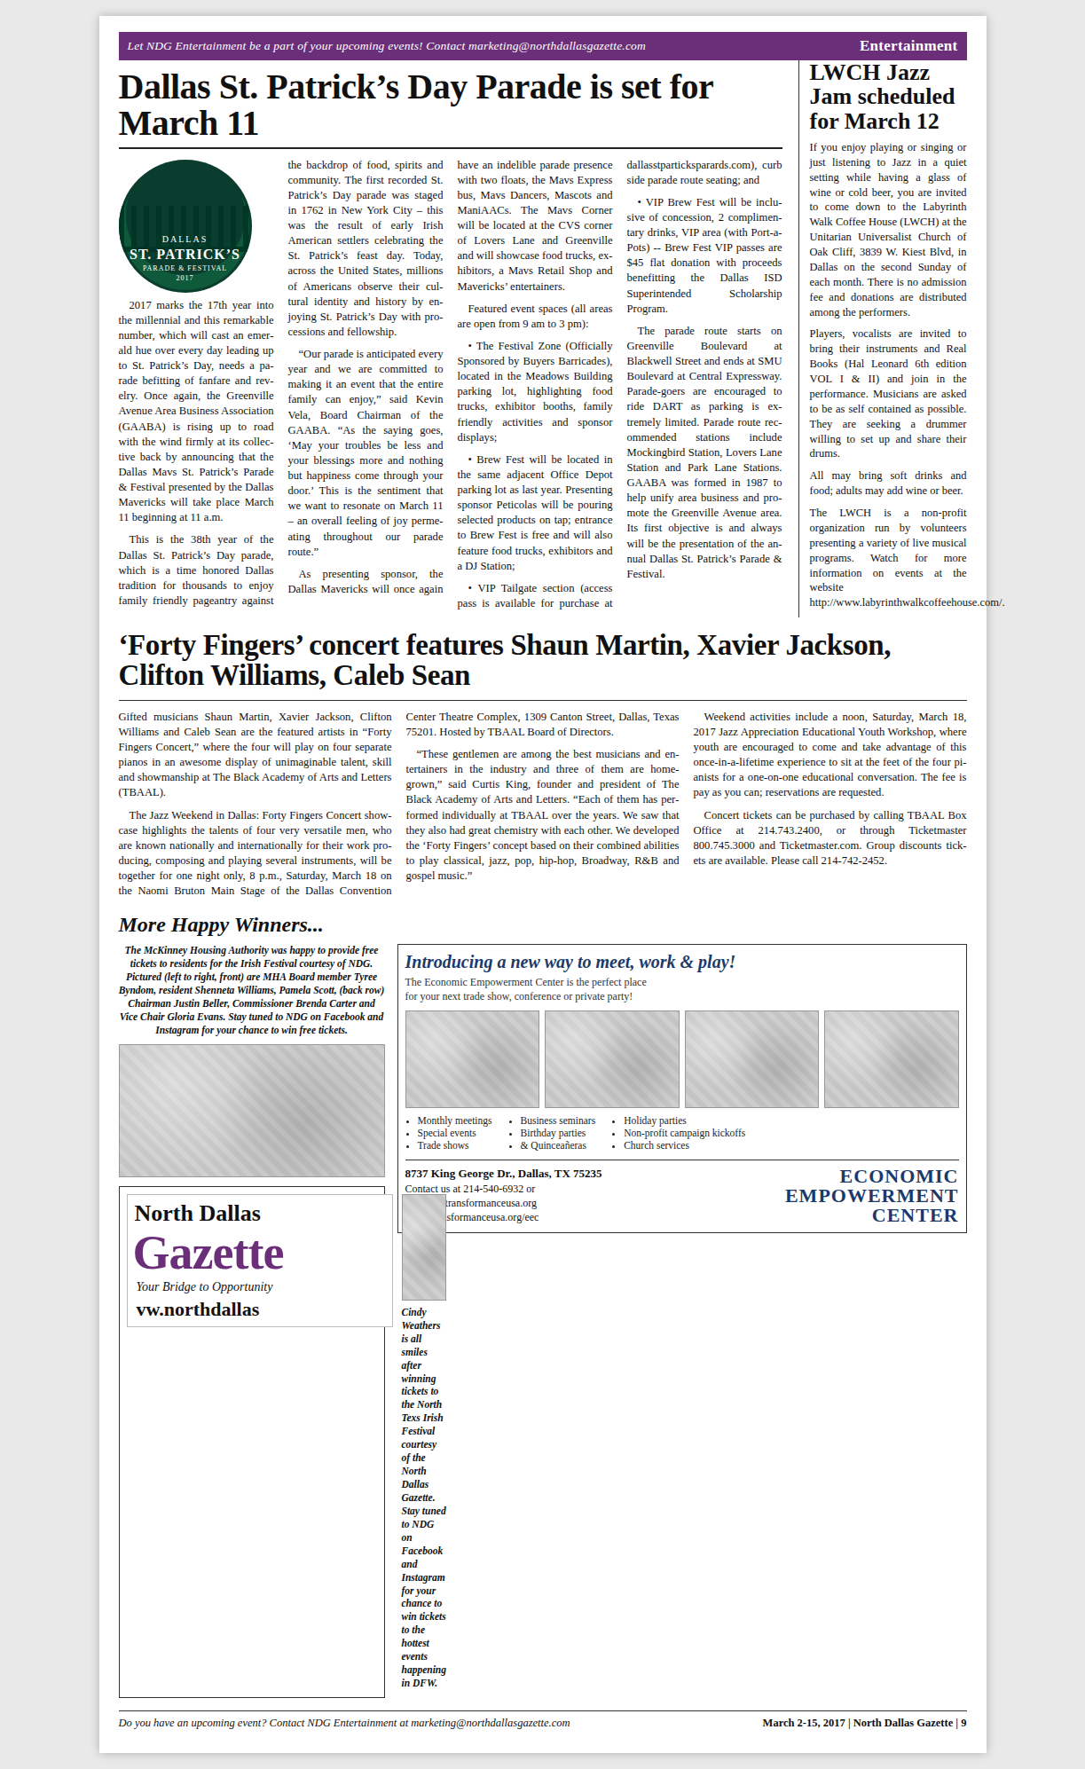Let NDG Entertainment be a part of your upcoming events! Contact marketing@northdallasgazette.com
Entertainment
Dallas St. Patrick’s Day Parade is set for March 11
DALLAS
ST. PATRICK’S
PARADE & FESTIVAL
2017
2017 marks the 17th year into the millennial and this remarkable number, which will cast an emerald hue over every day leading up to St. Patrick’s Day, needs a parade befitting of fanfare and revelry. Once again, the Greenville Avenue Area Business Association (GAABA) is rising up to road with the wind firmly at its collective back by announcing that the Dallas Mavs St. Patrick’s Parade & Festival presented by the Dallas Mavericks will take place March 11 beginning at 11 a.m.
This is the 38th year of the Dallas St. Patrick’s Day parade, which is a time honored Dallas tradition for thousands to enjoy family friendly pageantry against the backdrop of food, spirits and community. The first recorded St. Patrick’s Day parade was staged in 1762 in New York City – this was the result of early Irish American settlers celebrating the St. Patrick’s feast day. Today, across the United States, millions of Americans observe their cultural identity and history by enjoying St. Patrick’s Day with processions and fellowship.
“Our parade is anticipated every year and we are committed to making it an event that the entire family can enjoy,” said Kevin Vela, Board Chairman of the GAABA. “As the saying goes, ‘May your troubles be less and your blessings more and nothing but happiness come through your door.’ This is the sentiment that we want to resonate on March 11 – an overall feeling of joy permeating throughout our parade route.”
As presenting sponsor, the Dallas Mavericks will once again have an indelible parade presence with two floats, the Mavs Express bus, Mavs Dancers, Mascots and ManiAACs. The Mavs Corner will be located at the CVS corner of Lovers Lane and Greenville and will showcase food trucks, exhibitors, a Mavs Retail Shop and Mavericks’ entertainers.
Featured event spaces (all areas are open from 9 am to 3 pm):
• The Festival Zone (Officially Sponsored by Buyers Barricades), located in the Meadows Building parking lot, highlighting food trucks, exhibitor booths, family friendly activities and sponsor displays;
• Brew Fest will be located in the same adjacent Office Depot parking lot as last year. Presenting sponsor Peticolas will be pouring selected products on tap; entrance to Brew Fest is free and will also feature food trucks, exhibitors and a DJ Station;
• VIP Tailgate section (access pass is available for purchase at dallasstparticksparards.com), curb side parade route seating; and
• VIP Brew Fest will be inclusive of concession, 2 complimentary drinks, VIP area (with Port-a-Pots) -- Brew Fest VIP passes are $45 flat donation with proceeds benefitting the Dallas ISD Superintended Scholarship Program.
The parade route starts on Greenville Boulevard at Blackwell Street and ends at SMU Boulevard at Central Expressway. Parade-goers are encouraged to ride DART as parking is extremely limited. Parade route recommended stations include Mockingbird Station, Lovers Lane Station and Park Lane Stations. GAABA was formed in 1987 to help unify area business and promote the Greenville Avenue area. Its first objective is and always will be the presentation of the annual Dallas St. Patrick’s Parade & Festival.
LWCH Jazz Jam scheduled for March 12
If you enjoy playing or singing or just listening to Jazz in a quiet setting while having a glass of wine or cold beer, you are invited to come down to the Labyrinth Walk Coffee House (LWCH) at the Unitarian Universalist Church of Oak Cliff, 3839 W. Kiest Blvd, in Dallas on the second Sunday of each month. There is no admission fee and donations are distributed among the performers.
Players, vocalists are invited to bring their instruments and Real Books (Hal Leonard 6th edition VOL I & II) and join in the performance. Musicians are asked to be as self contained as possible. They are seeking a drummer willing to set up and share their drums.
All may bring soft drinks and food; adults may add wine or beer.
The LWCH is a non-profit organization run by volunteers presenting a variety of live musical programs. Watch for more information on events at the website http://www.labyrinthwalkcoffeehouse.com/.
‘Forty Fingers’ concert features Shaun Martin, Xavier Jackson, Clifton Williams, Caleb Sean
Gifted musicians Shaun Martin, Xavier Jackson, Clifton Williams and Caleb Sean are the featured artists in “Forty Fingers Concert,” where the four will play on four separate pianos in an awesome display of unimaginable talent, skill and showmanship at The Black Academy of Arts and Letters (TBAAL).
The Jazz Weekend in Dallas: Forty Fingers Concert showcase highlights the talents of four very versatile men, who are known nationally and internationally for their work producing, composing and playing several instruments, will be together for one night only, 8 p.m., Saturday, March 18 on the Naomi Bruton Main Stage of the Dallas Convention Center Theatre Complex, 1309 Canton Street, Dallas, Texas 75201. Hosted by TBAAL Board of Directors.
“These gentlemen are among the best musicians and entertainers in the industry and three of them are home-grown,” said Curtis King, founder and president of The Black Academy of Arts and Letters. “Each of them has performed individually at TBAAL over the years. We saw that they also had great chemistry with each other. We developed the ‘Forty Fingers’ concept based on their combined abilities to play classical, jazz, pop, hip-hop, Broadway, R&B and gospel music.”
Weekend activities include a noon, Saturday, March 18, 2017 Jazz Appreciation Educational Youth Workshop, where youth are encouraged to come and take advantage of this once-in-a-lifetime experience to sit at the feet of the four pianists for a one-on-one educational conversation. The fee is pay as you can; reservations are requested.
Concert tickets can be purchased by calling TBAAL Box Office at 214.743.2400, or through Ticketmaster 800.745.3000 and Ticketmaster.com. Group discounts tickets are available. Please call 214-742-2452.
More Happy Winners...
The McKinney Housing Authority was happy to provide free tickets to residents for the Irish Festival courtesy of NDG. Pictured (left to right, front) are MHA Board member Tyree Byndom, resident Shenneta Williams, Pamela Scott, (back row) Chairman Justin Beller, Commissioner Brenda Carter and Vice Chair Gloria Evans. Stay tuned to NDG on Facebook and Instagram for your chance to win free tickets.
North Dallas
Gazette
Your Bridge to Opportunity
vw.northdallas
Cindy Weathers is all smiles after winning tickets to the North Texs Irish Festival courtesy of the North Dallas Gazette. Stay tuned to NDG on Facebook and Instagram for your chance to win tickets to the hottest events happening in DFW.
Introducing a new way to meet, work & play!
The Economic Empowerment Center is the perfect place
for your next trade show, conference or private party!
Monthly meetings
Special events
Trade shows
Business seminars
Birthday parties
& Quinceañeras
Holiday parties
Non-profit campaign kickoffs
Church services
8737 King George Dr., Dallas, TX 75235
Contact us at 214-540-6932 or
leasing@transformanceusa.org
www.transformanceusa.org/eec
ECONOMIC
EMPOWERMENT
CENTER
Do you have an upcoming event? Contact NDG Entertainment at marketing@northdallasgazette.com
March 2-15, 2017 | North Dallas Gazette | 9